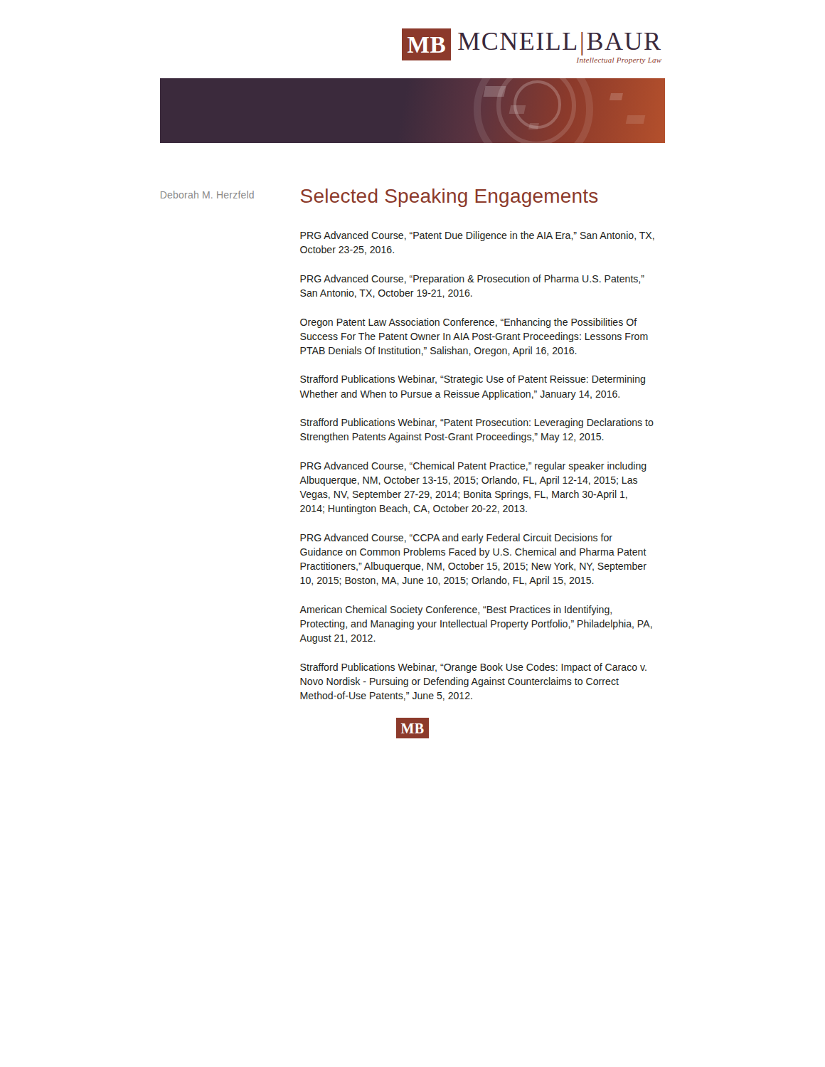MB MCNEILL|BAUR
Intellectual Property Law
Deborah M. Herzfeld
Selected Speaking Engagements
PRG Advanced Course, “Patent Due Diligence in the AIA Era,” San Antonio, TX, October 23-25, 2016.
PRG Advanced Course, “Preparation & Prosecution of Pharma U.S. Patents,” San Antonio, TX, October 19-21, 2016.
Oregon Patent Law Association Conference, “Enhancing the Possibilities Of Success For The Patent Owner In AIA Post-Grant Proceedings: Lessons From PTAB Denials Of Institution,” Salishan, Oregon, April 16, 2016.
Strafford Publications Webinar, “Strategic Use of Patent Reissue: Determining Whether and When to Pursue a Reissue Application,” January 14, 2016.
Strafford Publications Webinar, “Patent Prosecution: Leveraging Declarations to Strengthen Patents Against Post-Grant Proceedings,” May 12, 2015.
PRG Advanced Course, “Chemical Patent Practice,” regular speaker including Albuquerque, NM, October 13-15, 2015; Orlando, FL, April 12-14, 2015; Las Vegas, NV, September 27-29, 2014; Bonita Springs, FL, March 30-April 1, 2014; Huntington Beach, CA, October 20-22, 2013.
PRG Advanced Course, “CCPA and early Federal Circuit Decisions for Guidance on Common Problems Faced by U.S. Chemical and Pharma Patent Practitioners,” Albuquerque, NM, October 15, 2015; New York, NY, September 10, 2015; Boston, MA, June 10, 2015; Orlando, FL, April 15, 2015.
American Chemical Society Conference, “Best Practices in Identifying, Protecting, and Managing your Intellectual Property Portfolio,” Philadelphia, PA, August 21, 2012.
Strafford Publications Webinar, “Orange Book Use Codes: Impact of Caraco v. Novo Nordisk - Pursuing or Defending Against Counterclaims to Correct Method-of-Use Patents,” June 5, 2012.
MB